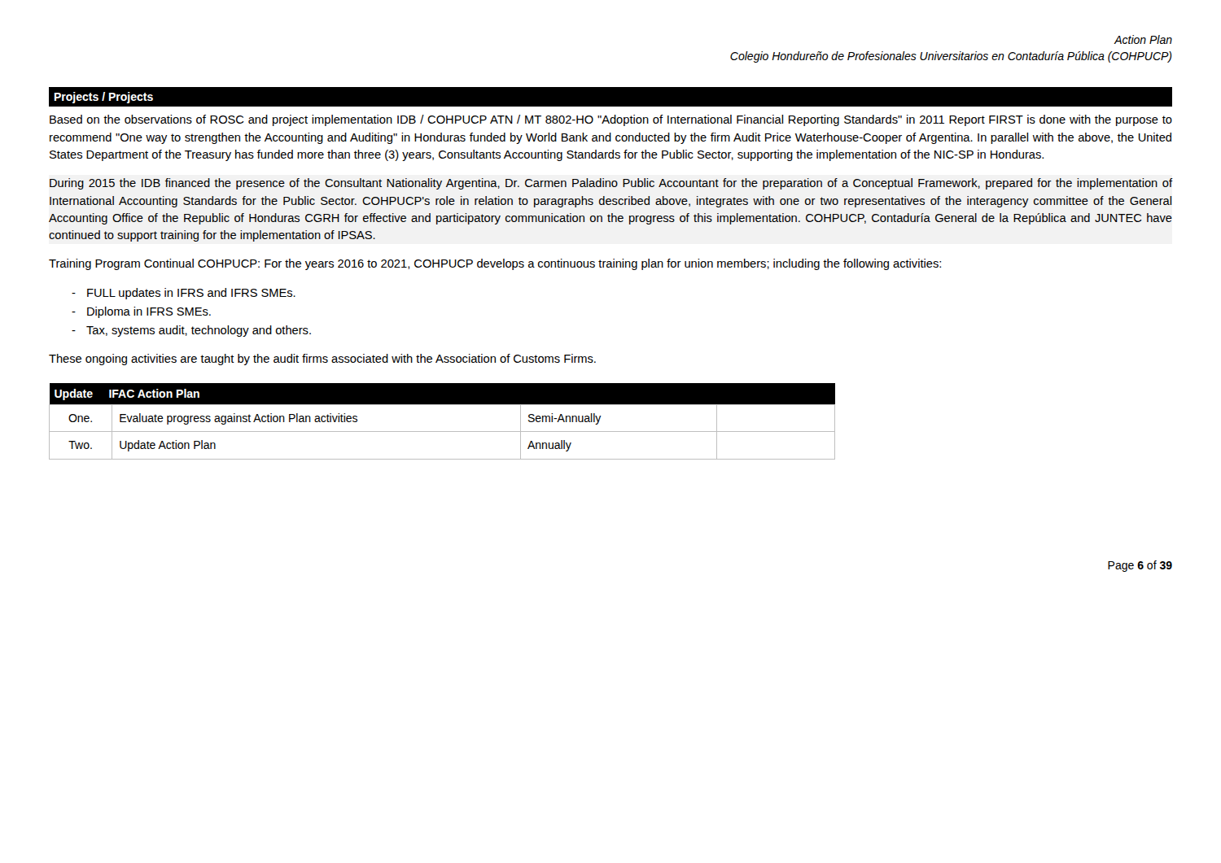Action Plan
Colegio Hondureño de Profesionales Universitarios en Contaduría Pública (COHPUCP)
Projects / Projects
Based on the observations of ROSC and project implementation IDB / COHPUCP ATN / MT 8802-HO "Adoption of International Financial Reporting Standards" in 2011 Report FIRST is done with the purpose to recommend "One way to strengthen the Accounting and Auditing" in Honduras funded by World Bank and conducted by the firm Audit Price Waterhouse-Cooper of Argentina. In parallel with the above, the United States Department of the Treasury has funded more than three (3) years, Consultants Accounting Standards for the Public Sector, supporting the implementation of the NIC-SP in Honduras.
During 2015 the IDB financed the presence of the Consultant Nationality Argentina, Dr. Carmen Paladino Public Accountant for the preparation of a Conceptual Framework, prepared for the implementation of International Accounting Standards for the Public Sector. COHPUCP's role in relation to paragraphs described above, integrates with one or two representatives of the interagency committee of the General Accounting Office of the Republic of Honduras CGRH for effective and participatory communication on the progress of this implementation. COHPUCP, Contaduría General de la República and JUNTEC have continued to support training for the implementation of IPSAS.
Training Program Continual COHPUCP: For the years 2016 to 2021, COHPUCP develops a continuous training plan for union members; including the following activities:
FULL updates in IFRS and IFRS SMEs.
Diploma in IFRS SMEs.
Tax, systems audit, technology and others.
These ongoing activities are taught by the audit firms associated with the Association of Customs Firms.
| Update IFAC Action Plan |
| --- |
| One. | Evaluate progress against Action Plan activities | Semi-Annually | |
| Two. | Update Action Plan | Annually | |
Page 6 of 39